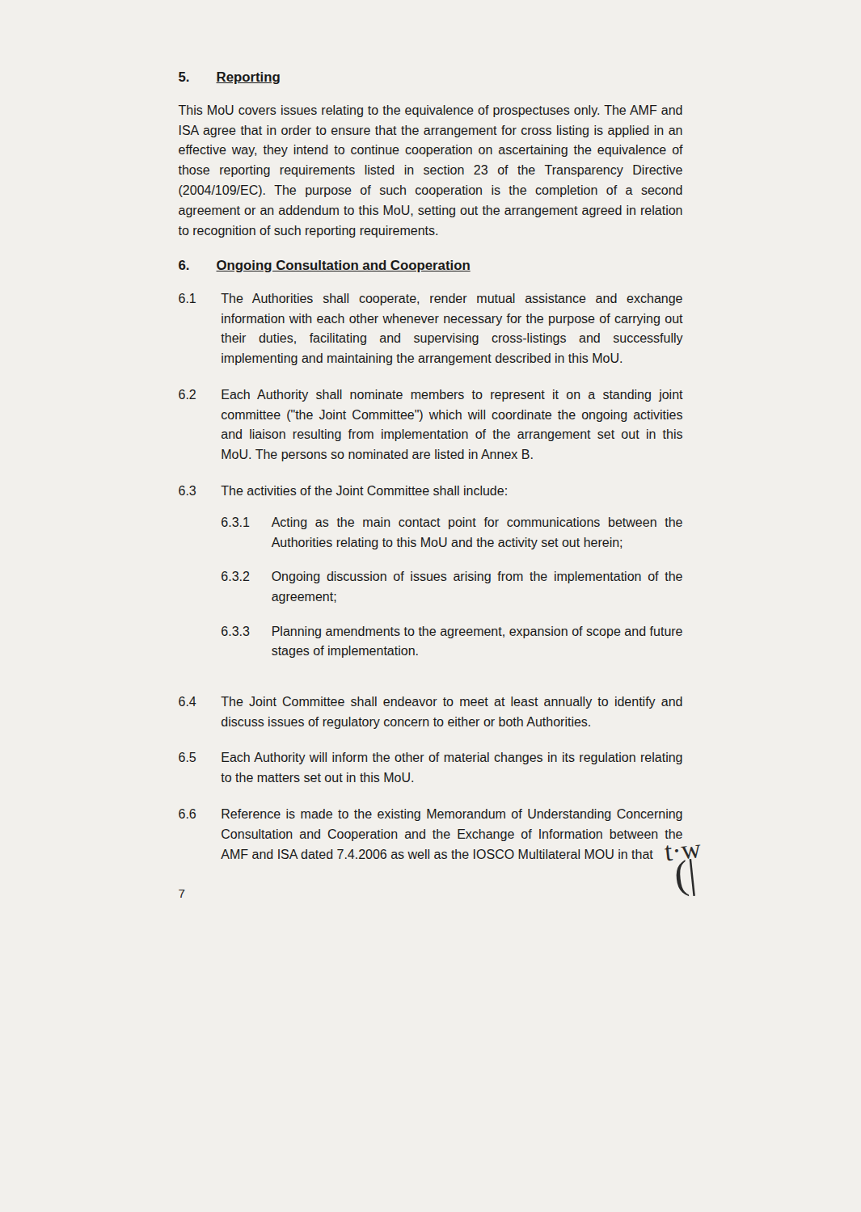5. Reporting
This MoU covers issues relating to the equivalence of prospectuses only. The AMF and ISA agree that in order to ensure that the arrangement for cross listing is applied in an effective way, they intend to continue cooperation on ascertaining the equivalence of those reporting requirements listed in section 23 of the Transparency Directive (2004/109/EC). The purpose of such cooperation is the completion of a second agreement or an addendum to this MoU, setting out the arrangement agreed in relation to recognition of such reporting requirements.
6. Ongoing Consultation and Cooperation
6.1 The Authorities shall cooperate, render mutual assistance and exchange information with each other whenever necessary for the purpose of carrying out their duties, facilitating and supervising cross-listings and successfully implementing and maintaining the arrangement described in this MoU.
6.2 Each Authority shall nominate members to represent it on a standing joint committee ("the Joint Committee") which will coordinate the ongoing activities and liaison resulting from implementation of the arrangement set out in this MoU. The persons so nominated are listed in Annex B.
6.3 The activities of the Joint Committee shall include:
6.3.1 Acting as the main contact point for communications between the Authorities relating to this MoU and the activity set out herein;
6.3.2 Ongoing discussion of issues arising from the implementation of the agreement;
6.3.3 Planning amendments to the agreement, expansion of scope and future stages of implementation.
6.4 The Joint Committee shall endeavor to meet at least annually to identify and discuss issues of regulatory concern to either or both Authorities.
6.5 Each Authority will inform the other of material changes in its regulation relating to the matters set out in this MoU.
6.6 Reference is made to the existing Memorandum of Understanding Concerning Consultation and Cooperation and the Exchange of Information between the AMF and ISA dated 7.4.2006 as well as the IOSCO Multilateral MOU in that
7
t·w (|